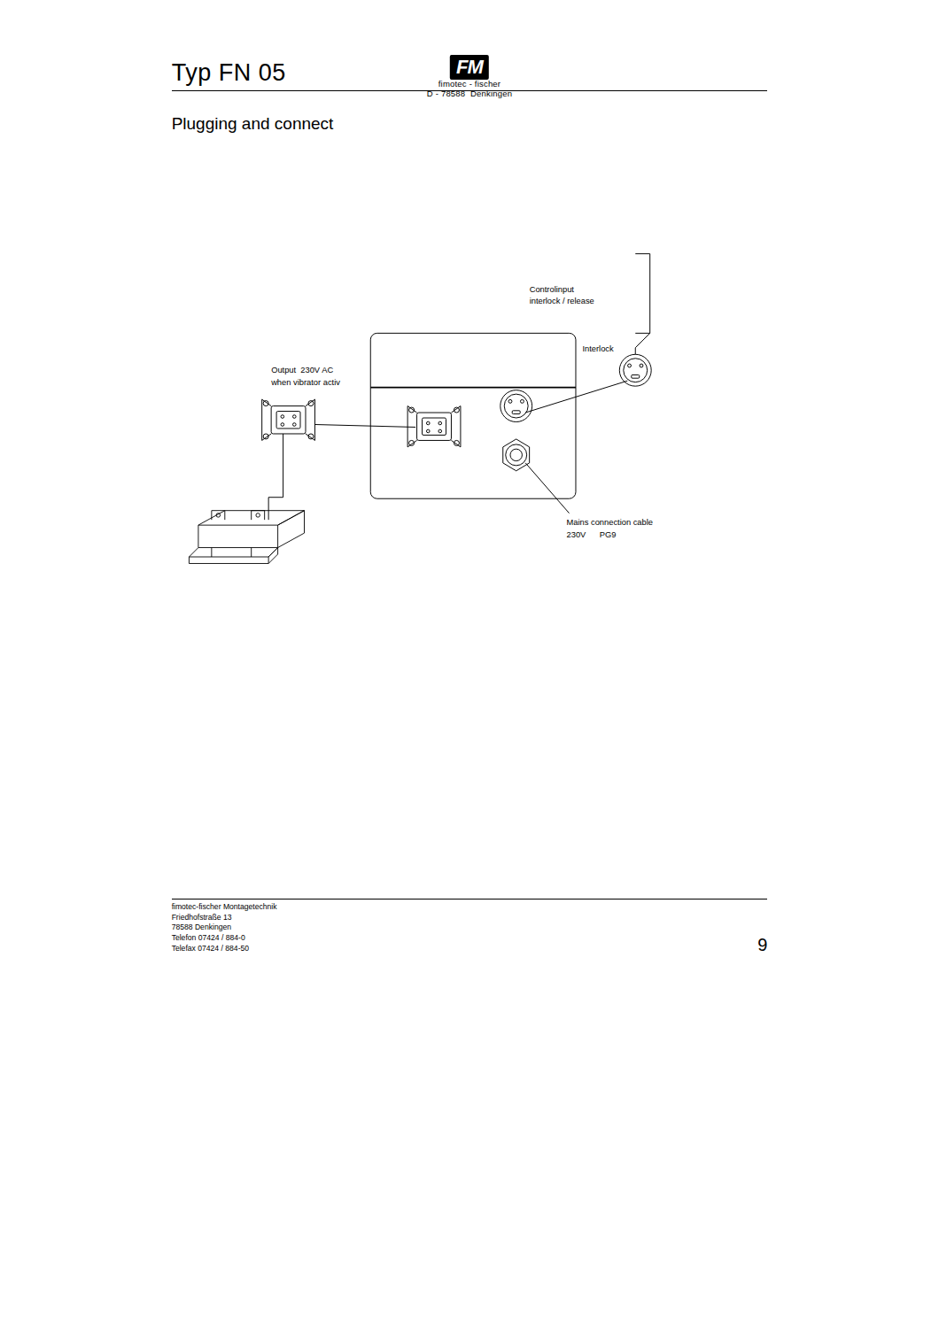FM
fimotec - fischer
D - 78588 Denkingen
Typ FN 05
Plugging and connect
Controlinput interlock / release Interlock Output 230V AC when vibrator activ Mains connection cable 230V PG9
fimotec-fischer Montagetechnik
Friedhofstraße 13
78588 Denkingen
Telefon 07424 / 884-0
Telefax 07424 / 884-50
9